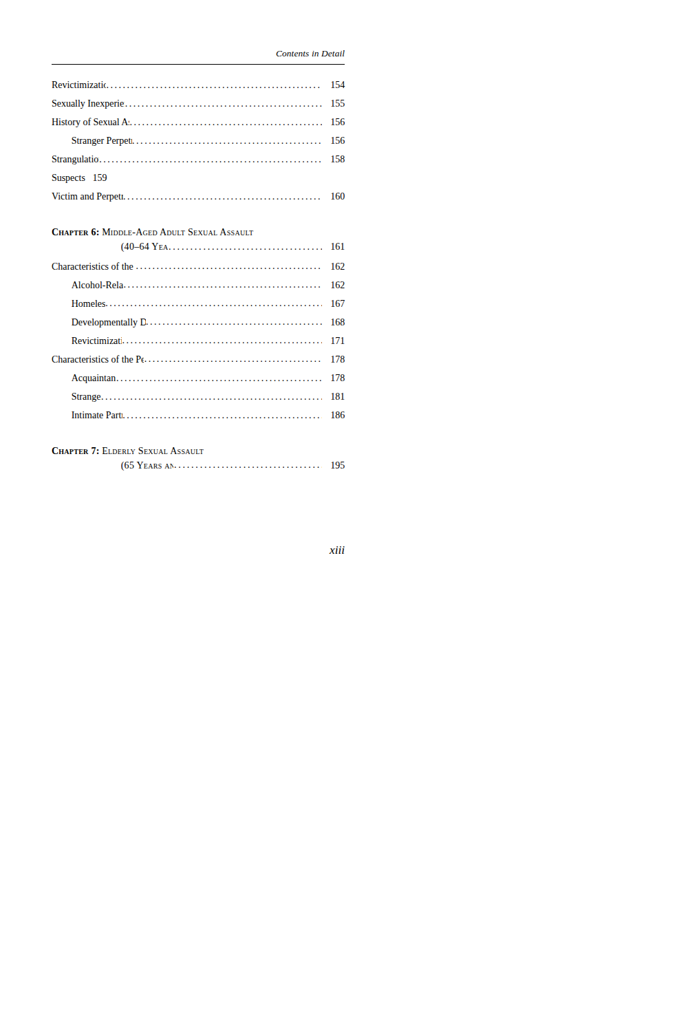Contents in Detail
Revictimization ........................................................... 154
Sexually Inexperienced ........................................................... 155
History of Sexual Assault ........................................................... 156
Stranger Perpetrator ........................................................... 156
Strangulation ........................................................... 158
Suspects 159
Victim and Perpetrator ........................................................... 160
Chapter 6: Middle-Aged Adult Sexual Assault
(40–64 Years Old) ........................................................... 161
Characteristics of the Victim ........................................................... 162
Alcohol-Related ........................................................... 162
Homeless ........................................................... 167
Developmentally Disabled ........................................................... 168
Revictimization ........................................................... 171
Characteristics of the Perpetrator ........................................................... 178
Acquaintance ........................................................... 178
Stranger ........................................................... 181
Intimate Partner ........................................................... 186
Chapter 7: Elderly Sexual Assault
(65 Years and Older) ........................................................... 195
xiii